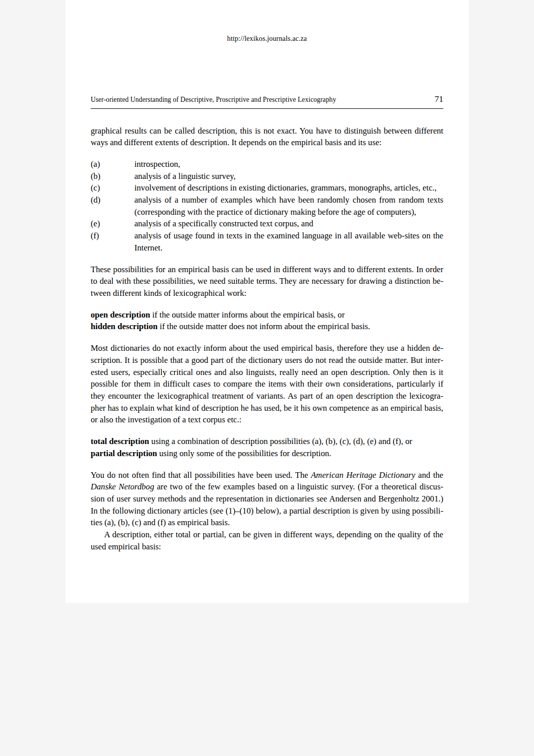http://lexikos.journals.ac.za
User-oriented Understanding of Descriptive, Proscriptive and Prescriptive Lexicography 71
graphical results can be called description, this is not exact. You have to distinguish between different ways and different extents of description. It depends on the empirical basis and its use:
(a) introspection,
(b) analysis of a linguistic survey,
(c) involvement of descriptions in existing dictionaries, grammars, monographs, articles, etc.,
(d) analysis of a number of examples which have been randomly chosen from random texts (corresponding with the practice of dictionary making before the age of computers),
(e) analysis of a specifically constructed text corpus, and
(f) analysis of usage found in texts in the examined language in all available web-sites on the Internet.
These possibilities for an empirical basis can be used in different ways and to different extents. In order to deal with these possibilities, we need suitable terms. They are necessary for drawing a distinction between different kinds of lexicographical work:
open description
if the outside matter informs about the empirical basis, or
hidden description
if the outside matter does not inform about the empirical basis.
Most dictionaries do not exactly inform about the used empirical basis, therefore they use a hidden description. It is possible that a good part of the dictionary users do not read the outside matter. But interested users, especially critical ones and also linguists, really need an open description. Only then is it possible for them in difficult cases to compare the items with their own considerations, particularly if they encounter the lexicographical treatment of variants. As part of an open description the lexicographer has to explain what kind of description he has used, be it his own competence as an empirical basis, or also the investigation of a text corpus etc.:
total description
using a combination of description possibilities (a), (b), (c), (d), (e) and (f), or
partial description
using only some of the possibilities for description.
You do not often find that all possibilities have been used. The American Heritage Dictionary and the Danske Netordbog are two of the few examples based on a linguistic survey. (For a theoretical discussion of user survey methods and the representation in dictionaries see Andersen and Bergenholtz 2001.) In the following dictionary articles (see (1)–(10) below), a partial description is given by using possibilities (a), (b), (c) and (f) as empirical basis.
A description, either total or partial, can be given in different ways, depending on the quality of the used empirical basis: